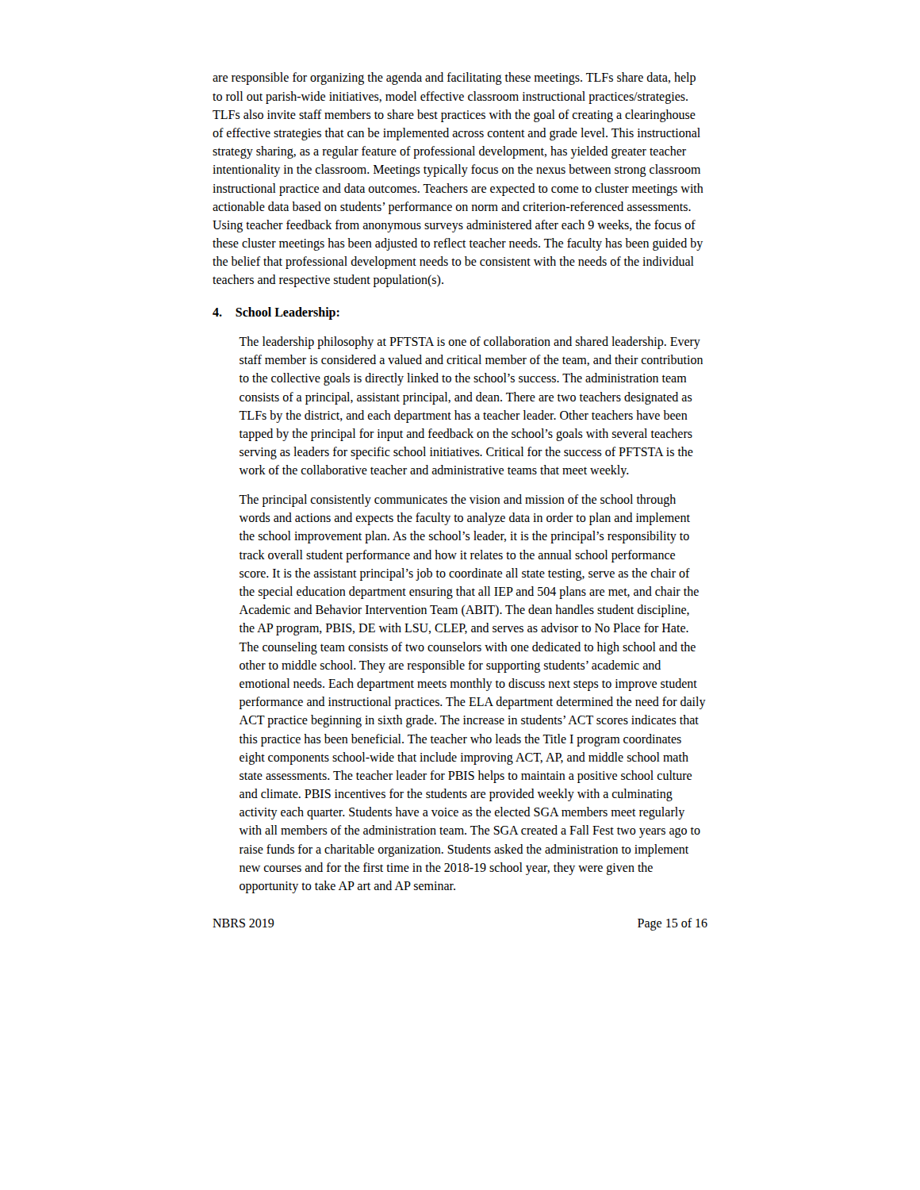are responsible for organizing the agenda and facilitating these meetings. TLFs share data, help to roll out parish-wide initiatives, model effective classroom instructional practices/strategies. TLFs also invite staff members to share best practices with the goal of creating a clearinghouse of effective strategies that can be implemented across content and grade level. This instructional strategy sharing, as a regular feature of professional development, has yielded greater teacher intentionality in the classroom. Meetings typically focus on the nexus between strong classroom instructional practice and data outcomes. Teachers are expected to come to cluster meetings with actionable data based on students’ performance on norm and criterion-referenced assessments. Using teacher feedback from anonymous surveys administered after each 9 weeks, the focus of these cluster meetings has been adjusted to reflect teacher needs. The faculty has been guided by the belief that professional development needs to be consistent with the needs of the individual teachers and respective student population(s).
4. School Leadership:
The leadership philosophy at PFTSTA is one of collaboration and shared leadership. Every staff member is considered a valued and critical member of the team, and their contribution to the collective goals is directly linked to the school’s success. The administration team consists of a principal, assistant principal, and dean. There are two teachers designated as TLFs by the district, and each department has a teacher leader. Other teachers have been tapped by the principal for input and feedback on the school’s goals with several teachers serving as leaders for specific school initiatives. Critical for the success of PFTSTA is the work of the collaborative teacher and administrative teams that meet weekly.
The principal consistently communicates the vision and mission of the school through words and actions and expects the faculty to analyze data in order to plan and implement the school improvement plan. As the school’s leader, it is the principal’s responsibility to track overall student performance and how it relates to the annual school performance score. It is the assistant principal’s job to coordinate all state testing, serve as the chair of the special education department ensuring that all IEP and 504 plans are met, and chair the Academic and Behavior Intervention Team (ABIT). The dean handles student discipline, the AP program, PBIS, DE with LSU, CLEP, and serves as advisor to No Place for Hate. The counseling team consists of two counselors with one dedicated to high school and the other to middle school. They are responsible for supporting students’ academic and emotional needs. Each department meets monthly to discuss next steps to improve student performance and instructional practices. The ELA department determined the need for daily ACT practice beginning in sixth grade. The increase in students’ ACT scores indicates that this practice has been beneficial. The teacher who leads the Title I program coordinates eight components school-wide that include improving ACT, AP, and middle school math state assessments. The teacher leader for PBIS helps to maintain a positive school culture and climate. PBIS incentives for the students are provided weekly with a culminating activity each quarter. Students have a voice as the elected SGA members meet regularly with all members of the administration team. The SGA created a Fall Fest two years ago to raise funds for a charitable organization. Students asked the administration to implement new courses and for the first time in the 2018-19 school year, they were given the opportunity to take AP art and AP seminar.
NBRS 2019 Page 15 of 16